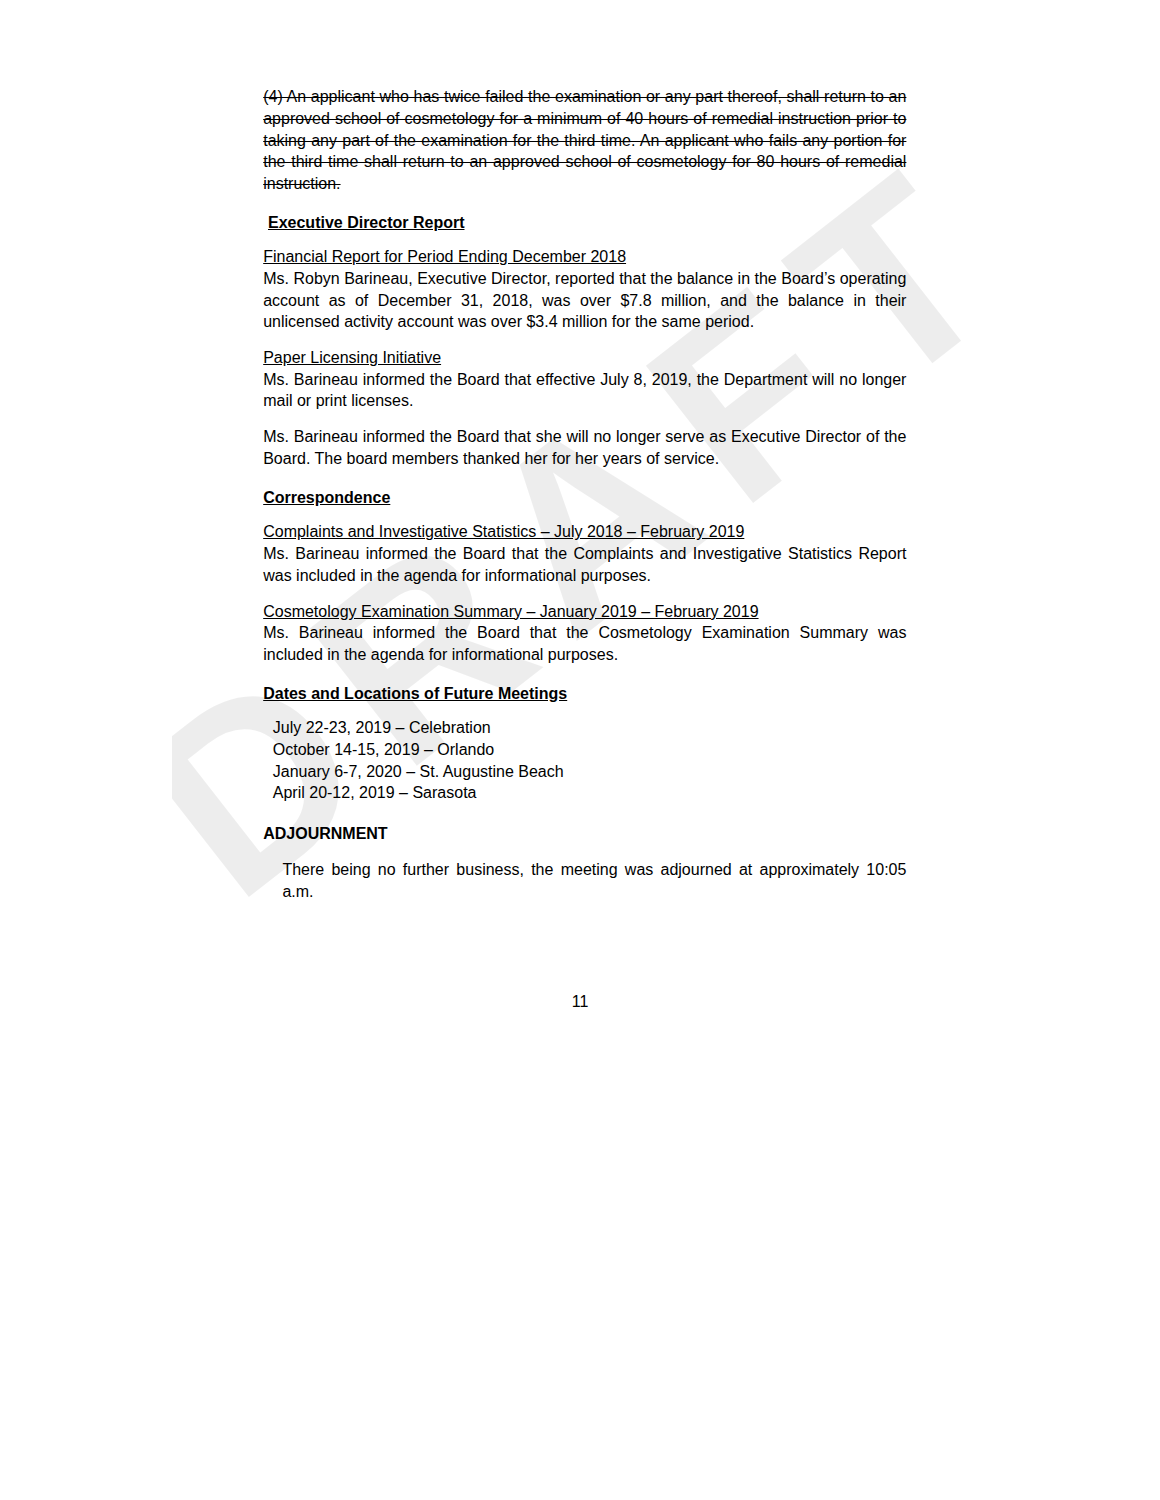DRAFT
(4) An applicant who has twice failed the examination or any part thereof, shall return to an approved school of cosmetology for a minimum of 40 hours of remedial instruction prior to taking any part of the examination for the third time. An applicant who fails any portion for the third time shall return to an approved school of cosmetology for 80 hours of remedial instruction.
Executive Director Report
Financial Report for Period Ending December 2018
Ms. Robyn Barineau, Executive Director, reported that the balance in the Board’s operating account as of December 31, 2018, was over $7.8 million, and the balance in their unlicensed activity account was over $3.4 million for the same period.
Paper Licensing Initiative
Ms. Barineau informed the Board that effective July 8, 2019, the Department will no longer mail or print licenses.
Ms. Barineau informed the Board that she will no longer serve as Executive Director of the Board. The board members thanked her for her years of service.
Correspondence
Complaints and Investigative Statistics – July 2018 – February 2019
Ms. Barineau informed the Board that the Complaints and Investigative Statistics Report was included in the agenda for informational purposes.
Cosmetology Examination Summary – January 2019 – February 2019
Ms. Barineau informed the Board that the Cosmetology Examination Summary was included in the agenda for informational purposes.
Dates and Locations of Future Meetings
July 22-23, 2019 – Celebration
October 14-15, 2019 – Orlando
January 6-7, 2020 – St. Augustine Beach
April 20-12, 2019 – Sarasota
ADJOURNMENT
There being no further business, the meeting was adjourned at approximately 10:05 a.m.
11